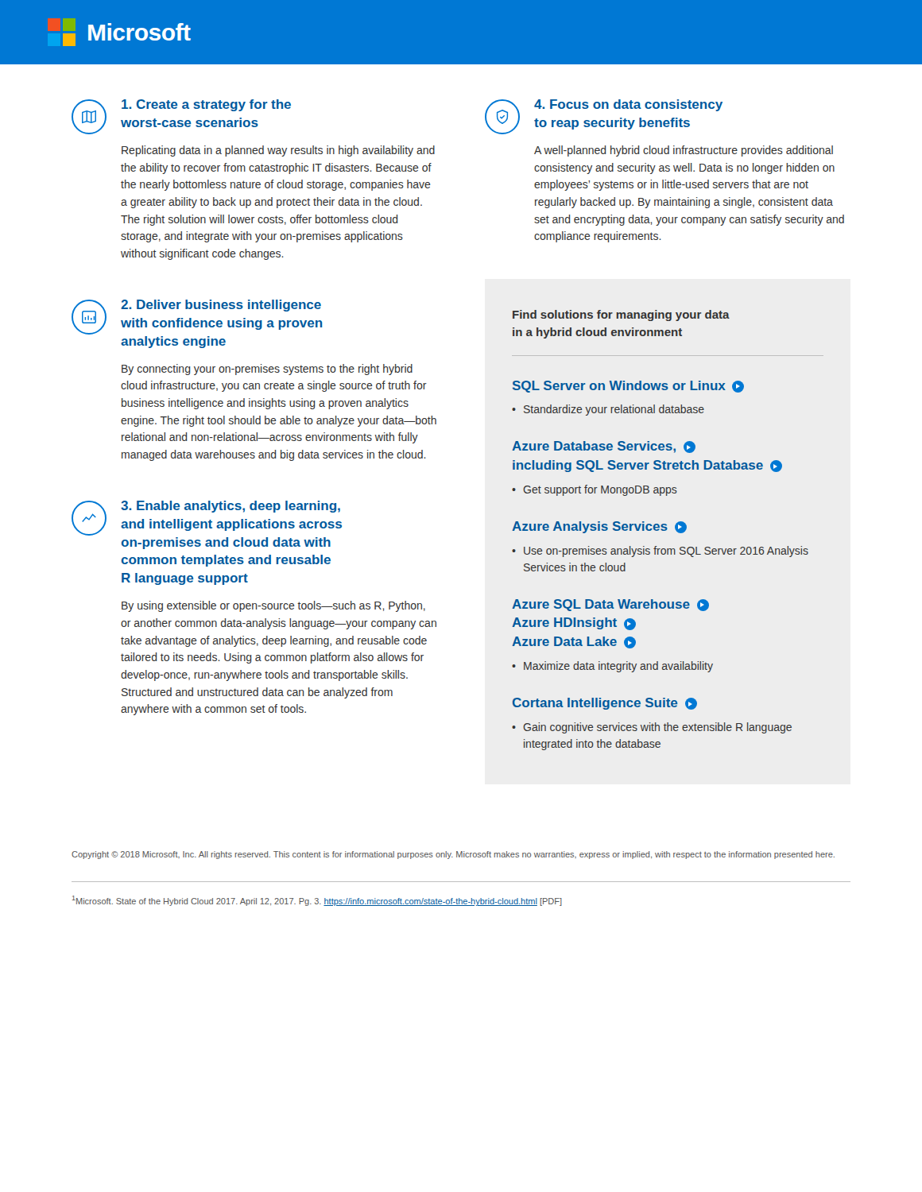Microsoft
1. Create a strategy for the
worst-case scenarios
Replicating data in a planned way results in high availability and the ability to recover from catastrophic IT disasters. Because of the nearly bottomless nature of cloud storage, companies have a greater ability to back up and protect their data in the cloud. The right solution will lower costs, offer bottomless cloud storage, and integrate with your on-premises applications without significant code changes.
2. Deliver business intelligence
with confidence using a proven
analytics engine
By connecting your on-premises systems to the right hybrid cloud infrastructure, you can create a single source of truth for business intelligence and insights using a proven analytics engine. The right tool should be able to analyze your data—both relational and non-relational—across environments with fully managed data warehouses and big data services in the cloud.
3. Enable analytics, deep learning,
and intelligent applications across
on-premises and cloud data with
common templates and reusable
R language support
By using extensible or open-source tools—such as R, Python, or another common data-analysis language—your company can take advantage of analytics, deep learning, and reusable code tailored to its needs. Using a common platform also allows for develop-once, run-anywhere tools and transportable skills. Structured and unstructured data can be analyzed from anywhere with a common set of tools.
4. Focus on data consistency
to reap security benefits
A well-planned hybrid cloud infrastructure provides additional consistency and security as well. Data is no longer hidden on employees’ systems or in little-used servers that are not regularly backed up. By maintaining a single, consistent data set and encrypting data, your company can satisfy security and compliance requirements.
Find solutions for managing your data
in a hybrid cloud environment
SQL Server on Windows or Linux
Standardize your relational database
Azure Database Services,
including SQL Server Stretch Database
Get support for MongoDB apps
Azure Analysis Services
Use on-premises analysis from SQL Server 2016 Analysis Services in the cloud
Azure SQL Data Warehouse
Azure HDInsight
Azure Data Lake
Maximize data integrity and availability
Cortana Intelligence Suite
Gain cognitive services with the extensible R language integrated into the database
Copyright © 2018 Microsoft, Inc. All rights reserved. This content is for informational purposes only. Microsoft makes no warranties, express or implied, with respect to the information presented here.
1Microsoft. State of the Hybrid Cloud 2017. April 12, 2017. Pg. 3. https://info.microsoft.com/state-of-the-hybrid-cloud.html [PDF]